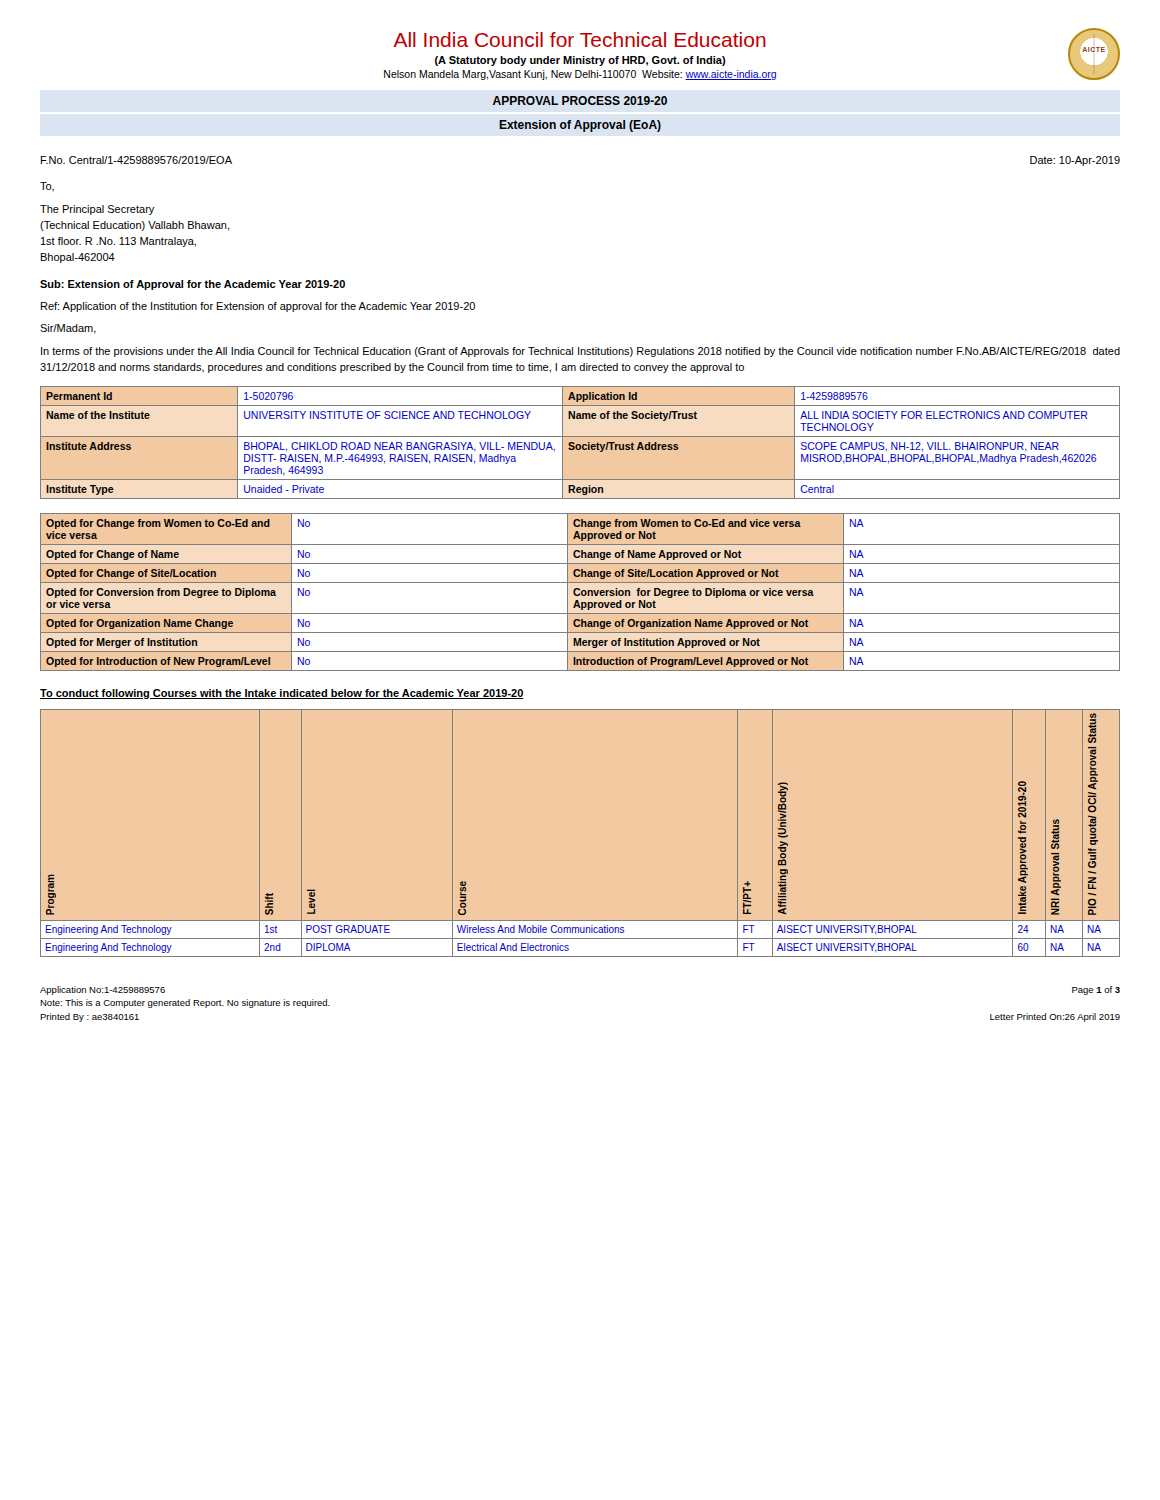All India Council for Technical Education
(A Statutory body under Ministry of HRD, Govt. of India)
Nelson Mandela Marg,Vasant Kunj, New Delhi-110070 Website: www.aicte-india.org
APPROVAL PROCESS 2019-20
Extension of Approval (EoA)
F.No. Central/1-4259889576/2019/EOA
Date: 10-Apr-2019
To,
The Principal Secretary
(Technical Education) Vallabh Bhawan,
1st floor. R .No. 113 Mantralaya,
Bhopal-462004
Sub: Extension of Approval for the Academic Year 2019-20
Ref: Application of the Institution for Extension of approval for the Academic Year 2019-20
Sir/Madam,
In terms of the provisions under the All India Council for Technical Education (Grant of Approvals for Technical Institutions) Regulations 2018 notified by the Council vide notification number F.No.AB/AICTE/REG/2018 dated 31/12/2018 and norms standards, procedures and conditions prescribed by the Council from time to time, I am directed to convey the approval to
| Permanent Id | 1-5020796 | Application Id | 1-4259889576 |
| Name of the Institute | UNIVERSITY INSTITUTE OF SCIENCE AND TECHNOLOGY | Name of the Society/Trust | ALL INDIA SOCIETY FOR ELECTRONICS AND COMPUTER TECHNOLOGY |
| Institute Address | BHOPAL, CHIKLOD ROAD NEAR BANGRASIYA, VILL- MENDUA, DISTT- RAISEN, M.P.-464993, RAISEN, RAISEN, Madhya Pradesh, 464993 | Society/Trust Address | SCOPE CAMPUS, NH-12, VILL. BHAIRONPUR, NEAR MISROD,BHOPAL,BHOPAL,BHOPAL,Madhya Pradesh,462026 |
| Institute Type | Unaided - Private | Region | Central |
| Opted for Change from Women to Co-Ed and vice versa | No | Change from Women to Co-Ed and vice versa Approved or Not | NA |
| Opted for Change of Name | No | Change of Name Approved or Not | NA |
| Opted for Change of Site/Location | No | Change of Site/Location Approved or Not | NA |
| Opted for Conversion from Degree to Diploma or vice versa | No | Conversion for Degree to Diploma or vice versa Approved or Not | NA |
| Opted for Organization Name Change | No | Change of Organization Name Approved or Not | NA |
| Opted for Merger of Institution | No | Merger of Institution Approved or Not | NA |
| Opted for Introduction of New Program/Level | No | Introduction of Program/Level Approved or Not | NA |
To conduct following Courses with the Intake indicated below for the Academic Year 2019-20
| Program | Shift | Level | Course | FT/PT+ | Affiliating Body (Univ/Body) | Intake Approved for 2019-20 | NRI Approval Status | PIO / FN / Gulf quota/ OCI/ Approval Status |
| --- | --- | --- | --- | --- | --- | --- | --- | --- |
| Engineering And Technology | 1st | POST GRADUATE | Wireless And Mobile Communications | FT | AISECT UNIVERSITY,BHOPAL | 24 | NA | NA |
| Engineering And Technology | 2nd | DIPLOMA | Electrical And Electronics | FT | AISECT UNIVERSITY,BHOPAL | 60 | NA | NA |
Application No:1-4259889576
Note: This is a Computer generated Report. No signature is required.
Printed By : ae3840161
Page 1 of 3
Letter Printed On:26 April 2019